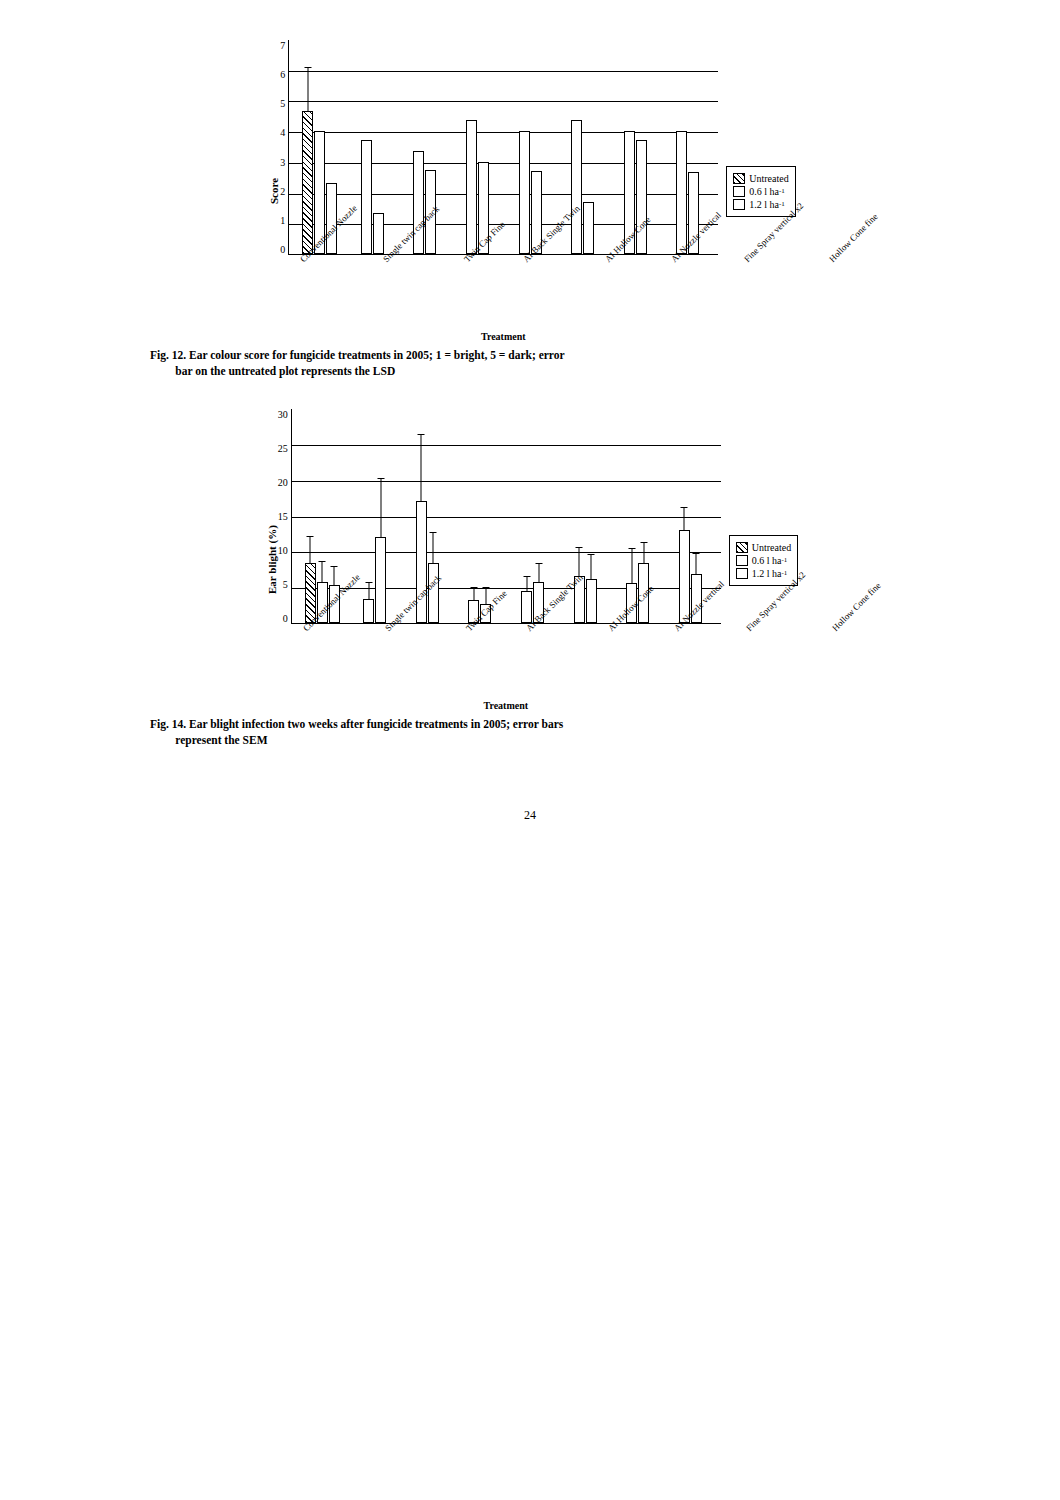Score
76543210
Conventional Nozzle Single twin cap back Twin Cap Fine AI Back Single Twin AI Hollow Cone AI Nozzle vertical Fine Spray vertical x2 Hollow Cone fine
Treatment
Untreated
0.6 l ha-1
1.2 l ha-1
Fig. 12. Ear colour score for fungicide treatments in 2005; 1 = bright, 5 = dark; error bar on the untreated plot represents the LSD
Ear blight (%)
302520151050
Conventional Nozzle Single twin cap back Twin Cap Fine AI Back Single Twin AI Hollow Cone AI Nozzle vertical Fine Spray vertical x2 Hollow Cone fine
Treatment
Untreated
0.6 l ha-1
1.2 l ha-1
Fig. 14. Ear blight infection two weeks after fungicide treatments in 2005; error bars represent the SEM
24